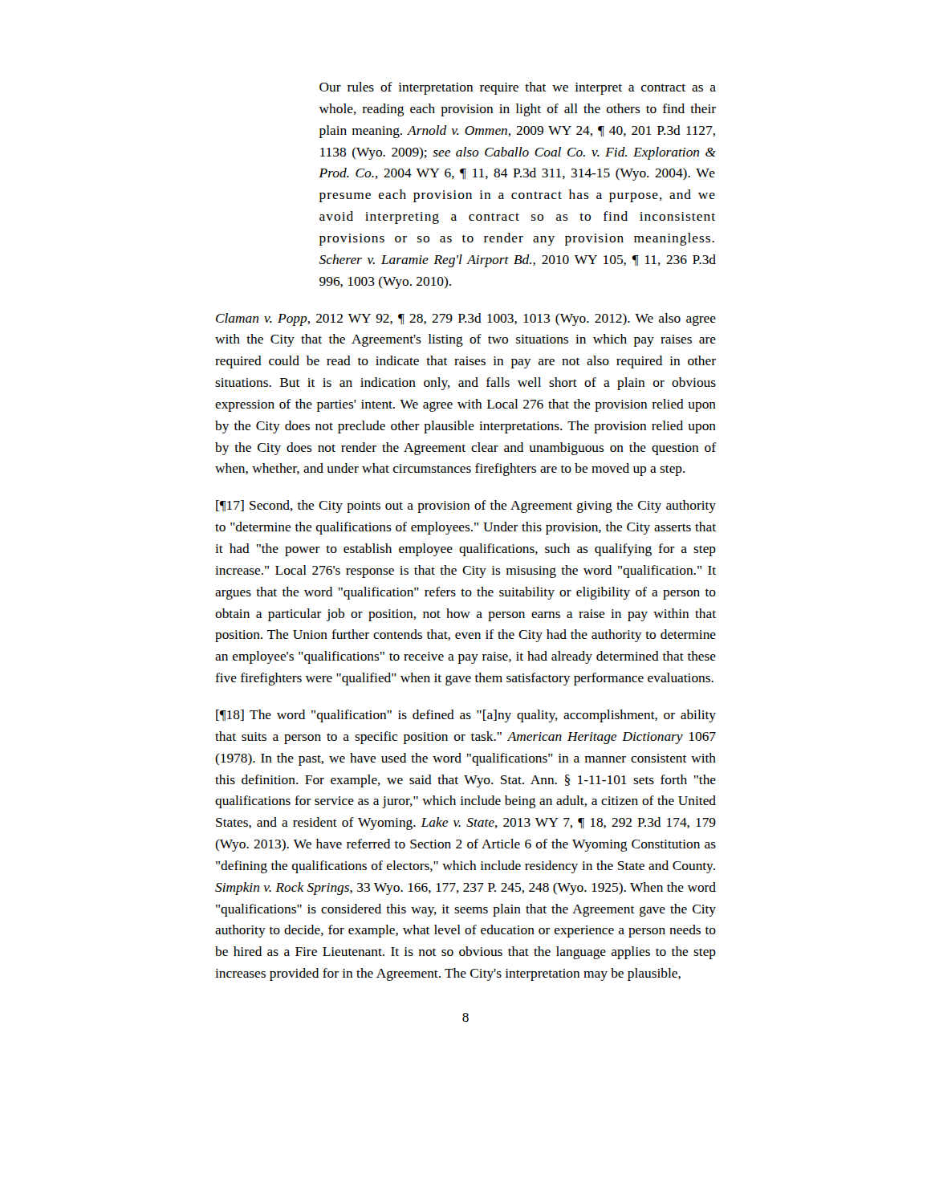Our rules of interpretation require that we interpret a contract as a whole, reading each provision in light of all the others to find their plain meaning. Arnold v. Ommen, 2009 WY 24, ¶ 40, 201 P.3d 1127, 1138 (Wyo. 2009); see also Caballo Coal Co. v. Fid. Exploration & Prod. Co., 2004 WY 6, ¶ 11, 84 P.3d 311, 314-15 (Wyo. 2004). We presume each provision in a contract has a purpose, and we avoid interpreting a contract so as to find inconsistent provisions or so as to render any provision meaningless. Scherer v. Laramie Reg'l Airport Bd., 2010 WY 105, ¶ 11, 236 P.3d 996, 1003 (Wyo. 2010).
Claman v. Popp, 2012 WY 92, ¶ 28, 279 P.3d 1003, 1013 (Wyo. 2012). We also agree with the City that the Agreement's listing of two situations in which pay raises are required could be read to indicate that raises in pay are not also required in other situations. But it is an indication only, and falls well short of a plain or obvious expression of the parties' intent. We agree with Local 276 that the provision relied upon by the City does not preclude other plausible interpretations. The provision relied upon by the City does not render the Agreement clear and unambiguous on the question of when, whether, and under what circumstances firefighters are to be moved up a step.
[¶17] Second, the City points out a provision of the Agreement giving the City authority to "determine the qualifications of employees." Under this provision, the City asserts that it had "the power to establish employee qualifications, such as qualifying for a step increase." Local 276's response is that the City is misusing the word "qualification." It argues that the word "qualification" refers to the suitability or eligibility of a person to obtain a particular job or position, not how a person earns a raise in pay within that position. The Union further contends that, even if the City had the authority to determine an employee's "qualifications" to receive a pay raise, it had already determined that these five firefighters were "qualified" when it gave them satisfactory performance evaluations.
[¶18] The word "qualification" is defined as "[a]ny quality, accomplishment, or ability that suits a person to a specific position or task." American Heritage Dictionary 1067 (1978). In the past, we have used the word "qualifications" in a manner consistent with this definition. For example, we said that Wyo. Stat. Ann. § 1-11-101 sets forth "the qualifications for service as a juror," which include being an adult, a citizen of the United States, and a resident of Wyoming. Lake v. State, 2013 WY 7, ¶ 18, 292 P.3d 174, 179 (Wyo. 2013). We have referred to Section 2 of Article 6 of the Wyoming Constitution as "defining the qualifications of electors," which include residency in the State and County. Simpkin v. Rock Springs, 33 Wyo. 166, 177, 237 P. 245, 248 (Wyo. 1925). When the word "qualifications" is considered this way, it seems plain that the Agreement gave the City authority to decide, for example, what level of education or experience a person needs to be hired as a Fire Lieutenant. It is not so obvious that the language applies to the step increases provided for in the Agreement. The City's interpretation may be plausible,
8